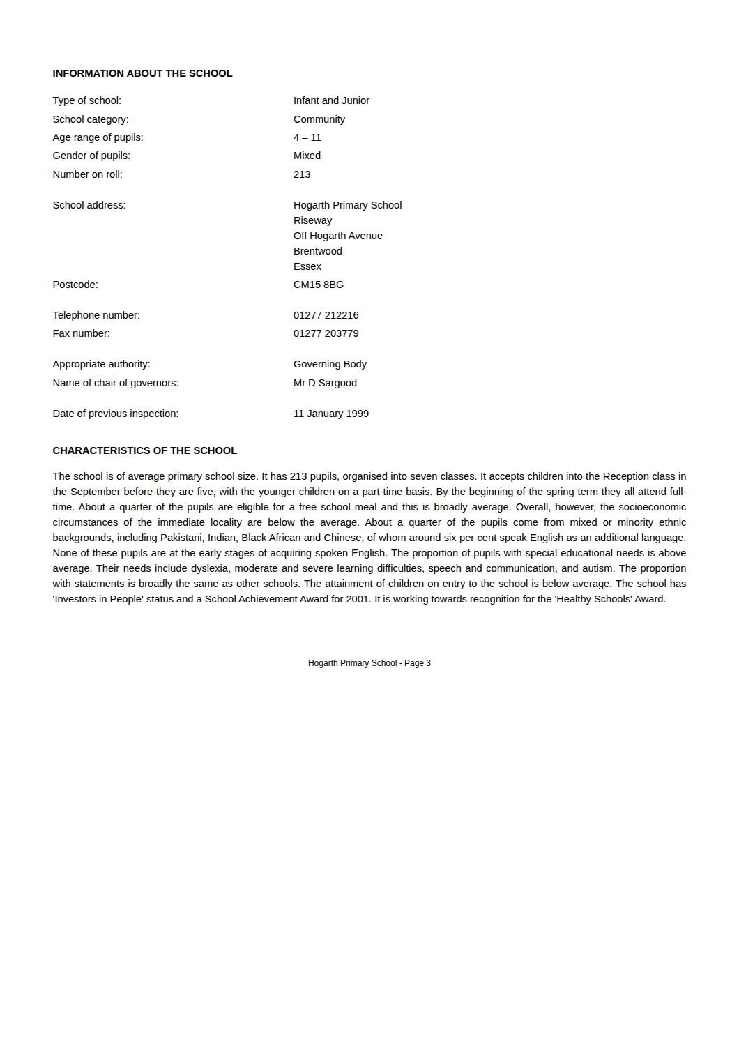INFORMATION ABOUT THE SCHOOL
| Type of school: | Infant and Junior |
| School category: | Community |
| Age range of pupils: | 4 – 11 |
| Gender of pupils: | Mixed |
| Number on roll: | 213 |
| School address: | Hogarth Primary School Riseway Off Hogarth Avenue Brentwood Essex |
| Postcode: | CM15 8BG |
| Telephone number: | 01277 212216 |
| Fax number: | 01277 203779 |
| Appropriate authority: | Governing Body |
| Name of chair of governors: | Mr D Sargood |
| Date of previous inspection: | 11 January 1999 |
CHARACTERISTICS OF THE SCHOOL
The school is of average primary school size. It has 213 pupils, organised into seven classes. It accepts children into the Reception class in the September before they are five, with the younger children on a part-time basis. By the beginning of the spring term they all attend full-time. About a quarter of the pupils are eligible for a free school meal and this is broadly average. Overall, however, the socioeconomic circumstances of the immediate locality are below the average. About a quarter of the pupils come from mixed or minority ethnic backgrounds, including Pakistani, Indian, Black African and Chinese, of whom around six per cent speak English as an additional language. None of these pupils are at the early stages of acquiring spoken English. The proportion of pupils with special educational needs is above average. Their needs include dyslexia, moderate and severe learning difficulties, speech and communication, and autism. The proportion with statements is broadly the same as other schools. The attainment of children on entry to the school is below average. The school has 'Investors in People' status and a School Achievement Award for 2001. It is working towards recognition for the 'Healthy Schools' Award.
Hogarth Primary School - Page 3